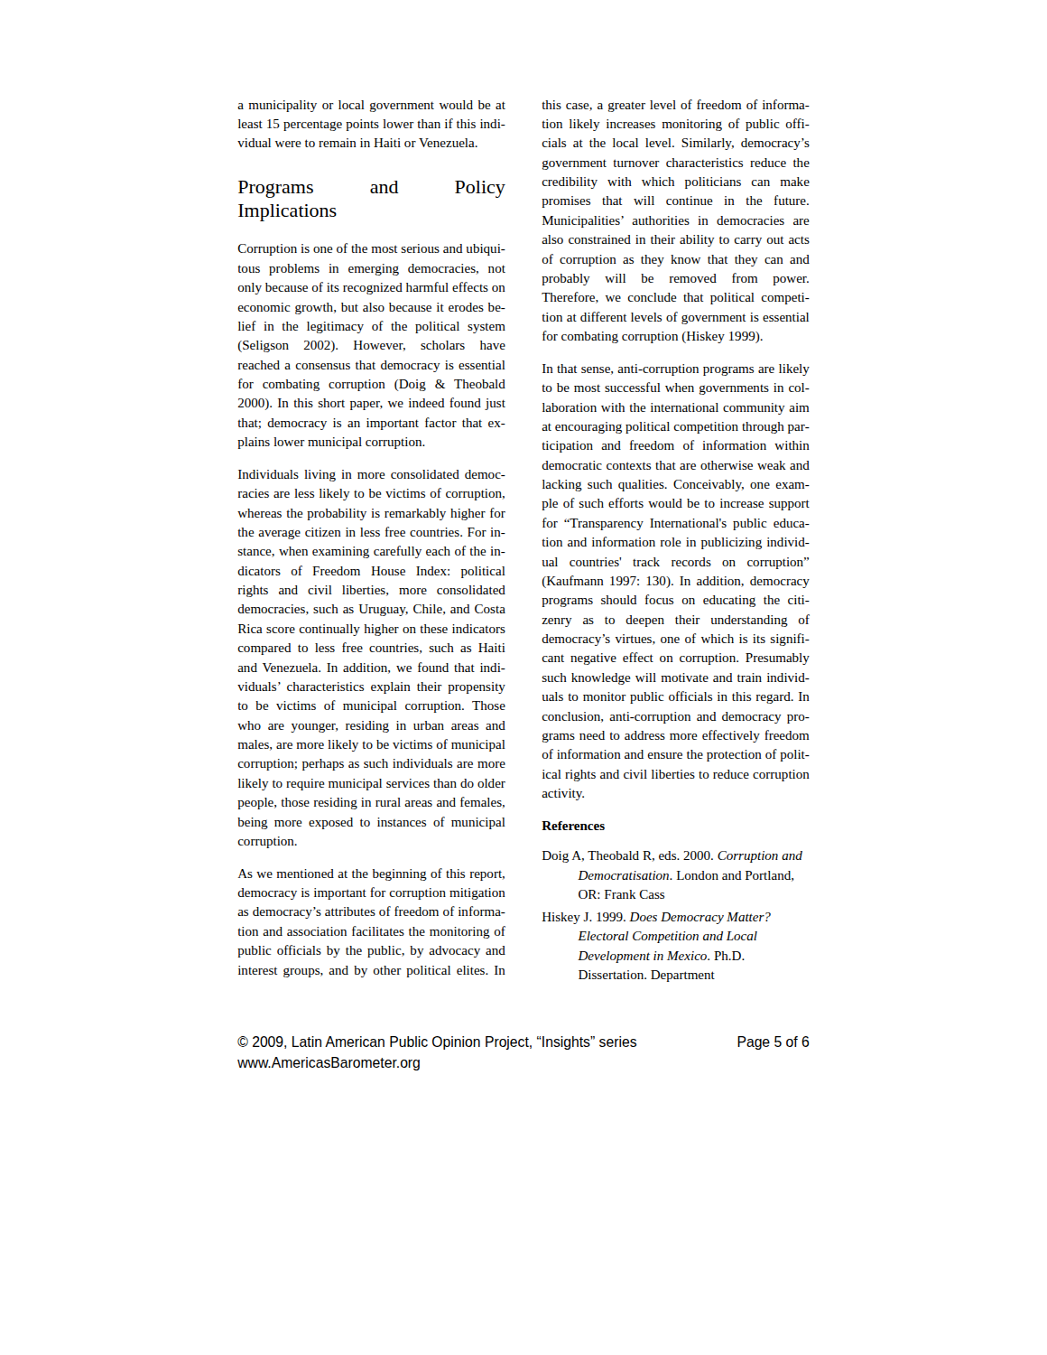a municipality or local government would be at least 15 percentage points lower than if this individual were to remain in Haiti or Venezuela.
Programs and Policy Implications
Corruption is one of the most serious and ubiquitous problems in emerging democracies, not only because of its recognized harmful effects on economic growth, but also because it erodes belief in the legitimacy of the political system (Seligson 2002). However, scholars have reached a consensus that democracy is essential for combating corruption (Doig & Theobald 2000). In this short paper, we indeed found just that; democracy is an important factor that explains lower municipal corruption.
Individuals living in more consolidated democracies are less likely to be victims of corruption, whereas the probability is remarkably higher for the average citizen in less free countries. For instance, when examining carefully each of the indicators of Freedom House Index: political rights and civil liberties, more consolidated democracies, such as Uruguay, Chile, and Costa Rica score continually higher on these indicators compared to less free countries, such as Haiti and Venezuela. In addition, we found that individuals’ characteristics explain their propensity to be victims of municipal corruption. Those who are younger, residing in urban areas and males, are more likely to be victims of municipal corruption; perhaps as such individuals are more likely to require municipal services than do older people, those residing in rural areas and females, being more exposed to instances of municipal corruption.
As we mentioned at the beginning of this report, democracy is important for corruption mitigation as democracy’s attributes of freedom of information and association facilitates the monitoring of public officials by the public, by advocacy and interest groups, and by other political elites. In this case, a greater level of freedom of information likely increases monitoring of public officials at the local level. Similarly, democracy’s government turnover characteristics reduce the credibility with which politicians can make promises that will continue in the future. Municipalities’ authorities in democracies are also constrained in their ability to carry out acts of corruption as they know that they can and probably will be removed from power. Therefore, we conclude that political competition at different levels of government is essential for combating corruption (Hiskey 1999).
In that sense, anti-corruption programs are likely to be most successful when governments in collaboration with the international community aim at encouraging political competition through participation and freedom of information within democratic contexts that are otherwise weak and lacking such qualities. Conceivably, one example of such efforts would be to increase support for “Transparency International's public education and information role in publicizing individual countries' track records on corruption” (Kaufmann 1997: 130). In addition, democracy programs should focus on educating the citizenry as to deepen their understanding of democracy’s virtues, one of which is its significant negative effect on corruption. Presumably such knowledge will motivate and train individuals to monitor public officials in this regard. In conclusion, anti-corruption and democracy programs need to address more effectively freedom of information and ensure the protection of political rights and civil liberties to reduce corruption activity.
References
Doig A, Theobald R, eds. 2000. Corruption and Democratisation. London and Portland, OR: Frank Cass
Hiskey J. 1999. Does Democracy Matter? Electoral Competition and Local Development in Mexico. Ph.D. Dissertation. Department
Page 5 of 6 © 2009, Latin American Public Opinion Project, “Insights” series www.AmericasBarometer.org